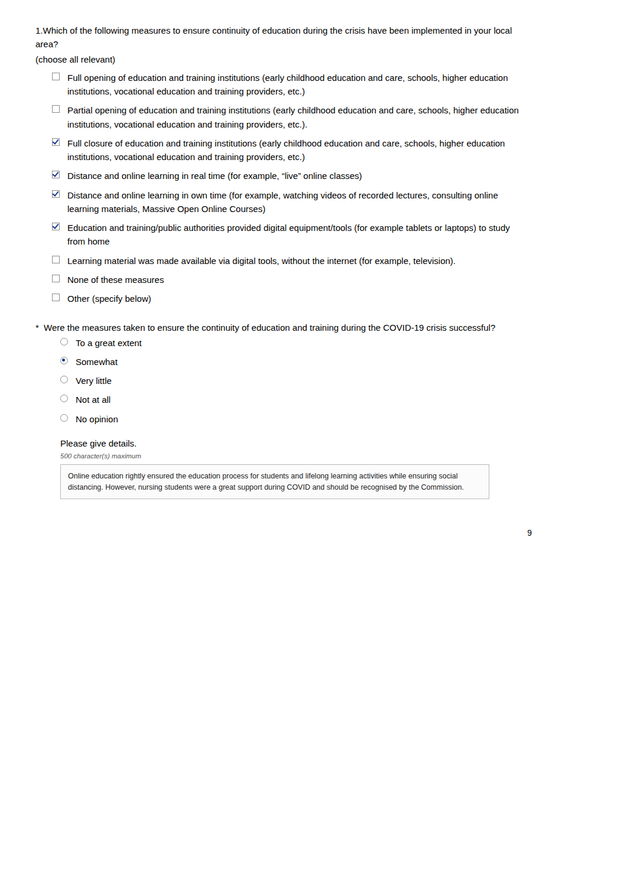1.Which of the following measures to ensure continuity of education during the crisis have been implemented in your local area?
(choose all relevant)
Full opening of education and training institutions (early childhood education and care, schools, higher education institutions, vocational education and training providers, etc.)
Partial opening of education and training institutions (early childhood education and care, schools, higher education institutions, vocational education and training providers, etc.).
Full closure of education and training institutions (early childhood education and care, schools, higher education institutions, vocational education and training providers, etc.)
Distance and online learning in real time (for example, “live” online classes)
Distance and online learning in own time (for example, watching videos of recorded lectures, consulting online learning materials, Massive Open Online Courses)
Education and training/public authorities provided digital equipment/tools (for example tablets or laptops) to study from home
Learning material was made available via digital tools, without the internet (for example, television).
None of these measures
Other (specify below)
*
Were the measures taken to ensure the continuity of education and training during the COVID-19 crisis successful?
To a great extent
Somewhat
Very little
Not at all
No opinion
Please give details.
500 character(s) maximum
Online education rightly ensured the education process for students and lifelong learning activities while ensuring social distancing. However, nursing students were a great support during COVID and should be recognised by the Commission.
9